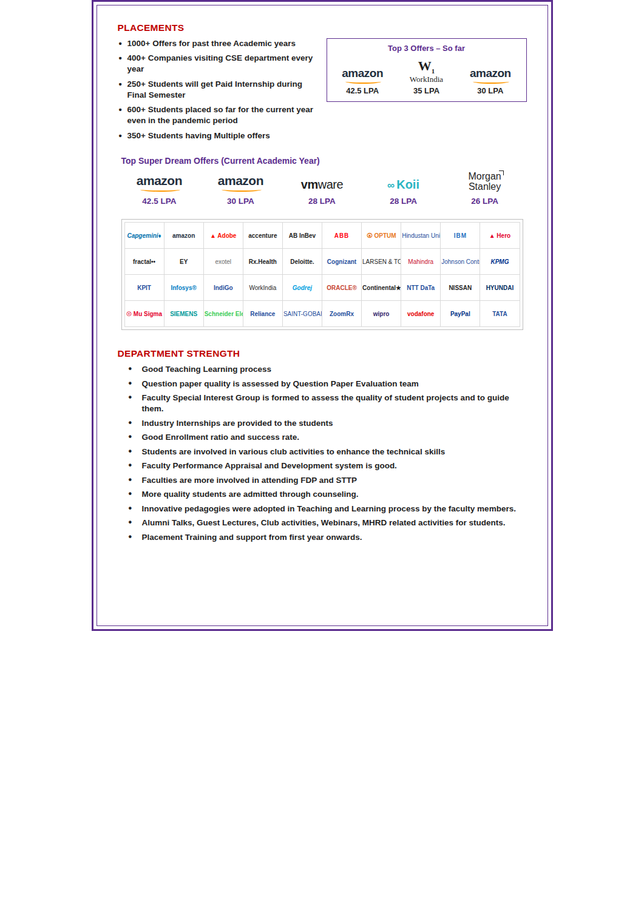PLACEMENTS
1000+ Offers for past three Academic years
400+ Companies visiting CSE department every year
250+ Students will get Paid Internship during Final Semester
600+ Students placed so far for the current year even in the pandemic period
350+ Students having Multiple offers
Top 3 Offers – So far
amazon
42.5 LPA
W1
WorkIndia
35 LPA
amazon
30 LPA
Top Super Dream Offers (Current Academic Year)
amazon
42.5 LPA
amazon
30 LPA
vmware
28 LPA
∞Koii
28 LPA
Morgan
Stanley
26 LPA
| Capgemini♦ | amazon | ▲ Adobe | accenture | AB InBev | ABB | ⦿ OPTUM | Hindustan Unilever Limited | IBM | ▲ Hero |
| fractal•• | EY | exotel | Rx.Health | Deloitte. | Cognizant | LARSEN & TOUBRO LIMITED | Mahindra | Johnson Controls | KPMG |
| KPIT | Infosys® | IndiGo | WorkIndia | Godrej | ORACLE® | Continental★ | NTT DaTa | NISSAN | HYUNDAI |
| ☉ Mu Sigma | SIEMENS | Schneider Electric | Reliance | SAINT-GOBAIN | ZoomRx | wipro | vodafone | PayPal | TATA |
DEPARTMENT STRENGTH
Good Teaching Learning process
Question paper quality is assessed by Question Paper Evaluation team
Faculty Special Interest Group is formed to assess the quality of student projects and to guide them.
Industry Internships are provided to the students
Good Enrollment ratio and success rate.
Students are involved in various club activities to enhance the technical skills
Faculty Performance Appraisal and Development system is good.
Faculties are more involved in attending FDP and STTP
More quality students are admitted through counseling.
Innovative pedagogies were adopted in Teaching and Learning process by the faculty members.
Alumni Talks, Guest Lectures, Club activities, Webinars, MHRD related activities for students.
Placement Training and support from first year onwards.